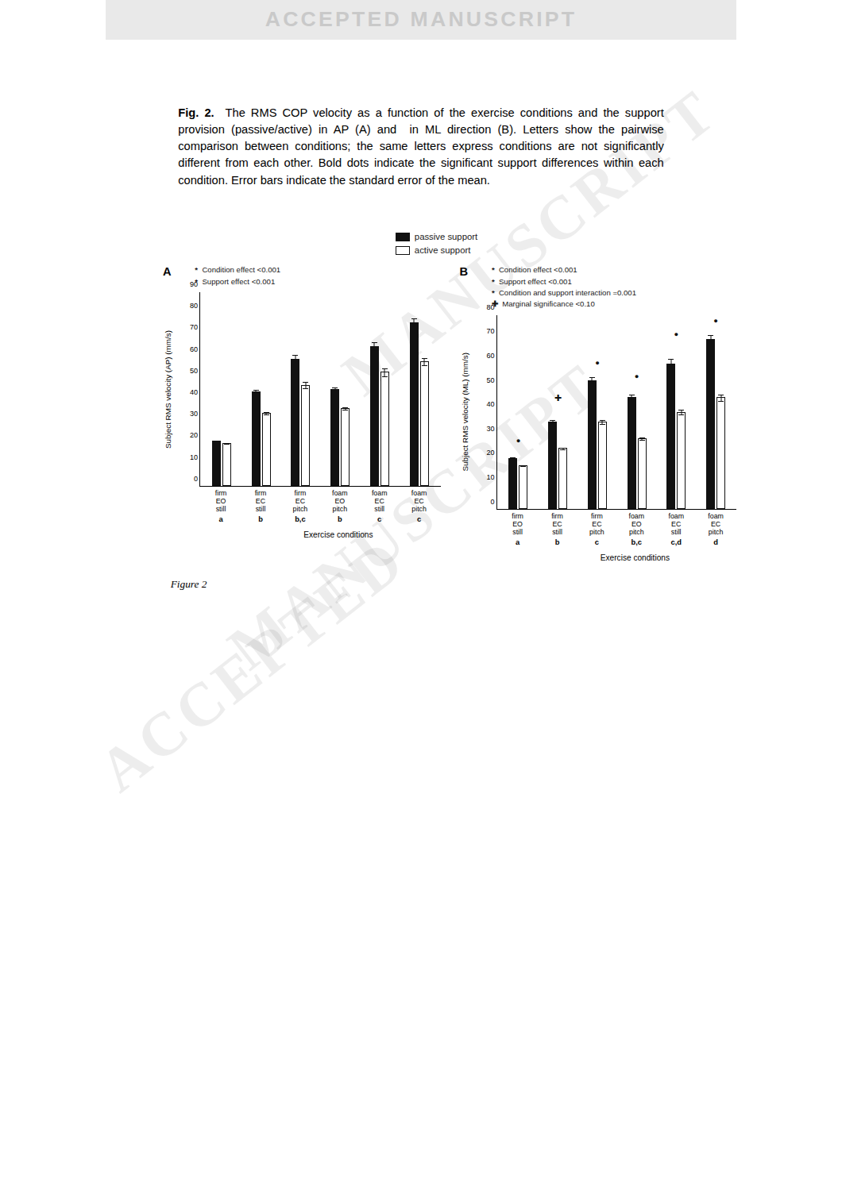ACCEPTED MANUSCRIPT
MANUSCRIPT ACCEPTED MANUSCRIPT
Fig. 2. The RMS COP velocity as a function of the exercise conditions and the support provision (passive/active) in AP (A) and in ML direction (B). Letters show the pairwise comparison between conditions; the same letters express conditions are not significantly different from each other. Bold dots indicate the significant support differences within each condition. Error bars indicate the standard error of the mean.
passive support
active support
A
* Condition effect <0.001
* Support effect <0.001
Subject RMS velocity (AP) (mm/s)
90 80 70 60 50 40 30 20 10 0
firm
EO
still
firm
EC
still
firm
EC
pitch
foam
EO
pitch
foam
EC
still
foam
EC
pitch
a
b
b,c
b
c
c
Exercise conditions
B
* Condition effect <0.001
* Support effect <0.001
* Condition and support interaction =0.001
✚ Marginal significance <0.10
Subject RMS velocity (ML) (mm/s)
80 70 60 50 40 30 20 10 0
firm
EO
still
firm
EC
still
firm
EC
pitch
foam
EO
pitch
foam
EC
still
foam
EC
pitch
a
b
c
b,c
c,d
d
Exercise conditions
Figure 2